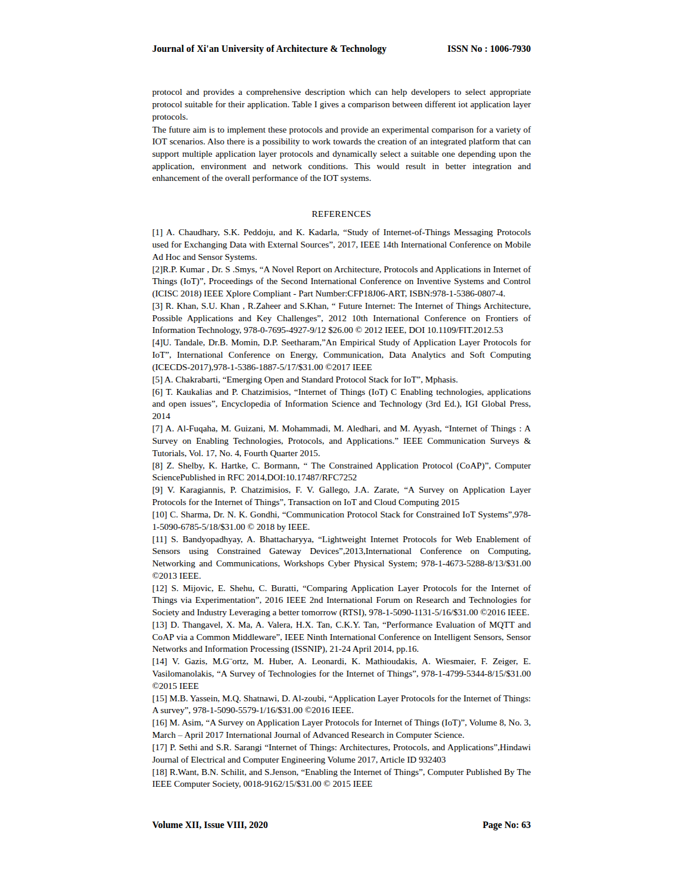Journal of Xi'an University of Architecture & Technology ISSN No : 1006-7930
protocol and provides a comprehensive description which can help developers to select appropriate protocol suitable for their application. Table I gives a comparison between different iot application layer protocols.
The future aim is to implement these protocols and provide an experimental comparison for a variety of IOT scenarios. Also there is a possibility to work towards the creation of an integrated platform that can support multiple application layer protocols and dynamically select a suitable one depending upon the application, environment and network conditions. This would result in better integration and enhancement of the overall performance of the IOT systems.
REFERENCES
[1] A. Chaudhary, S.K. Peddoju, and K. Kadarla, “Study of Internet-of-Things Messaging Protocols used for Exchanging Data with External Sources”, 2017, IEEE 14th International Conference on Mobile Ad Hoc and Sensor Systems.
[2]R.P. Kumar , Dr. S .Smys, “A Novel Report on Architecture, Protocols and Applications in Internet of Things (IoT)”, Proceedings of the Second International Conference on Inventive Systems and Control (ICISC 2018) IEEE Xplore Compliant - Part Number:CFP18J06-ART, ISBN:978-1-5386-0807-4.
[3] R. Khan, S.U. Khan , R.Zaheer and S.Khan, “ Future Internet: The Internet of Things Architecture, Possible Applications and Key Challenges”, 2012 10th International Conference on Frontiers of Information Technology, 978-0-7695-4927-9/12 $26.00 © 2012 IEEE, DOI 10.1109/FIT.2012.53
[4]U. Tandale, Dr.B. Momin, D.P. Seetharam,”An Empirical Study of Application Layer Protocols for IoT”, International Conference on Energy, Communication, Data Analytics and Soft Computing (ICECDS-2017),978-1-5386-1887-5/17/$31.00 ©2017 IEEE
[5] A. Chakrabarti, “Emerging Open and Standard Protocol Stack for IoT”, Mphasis.
[6] T. Kaukalias and P. Chatzimisios, “Internet of Things (IoT) C Enabling technologies, applications and open issues”, Encyclopedia of Information Science and Technology (3rd Ed.), IGI Global Press, 2014
[7] A. Al-Fuqaha, M. Guizani, M. Mohammadi, M. Aledhari, and M. Ayyash, “Internet of Things : A Survey on Enabling Technologies, Protocols, and Applications.” IEEE Communication Surveys & Tutorials, Vol. 17, No. 4, Fourth Quarter 2015.
[8] Z. Shelby, K. Hartke, C. Bormann, “ The Constrained Application Protocol (CoAP)”, Computer SciencePublished in RFC 2014,DOI:10.17487/RFC7252
[9] V. Karagiannis, P. Chatzimisios, F. V. Gallego, J.A. Zarate, “A Survey on Application Layer Protocols for the Internet of Things”, Transaction on IoT and Cloud Computing 2015
[10] C. Sharma, Dr. N. K. Gondhi, “Communication Protocol Stack for Constrained IoT Systems”,978-1-5090-6785-5/18/$31.00 © 2018 by IEEE.
[11] S. Bandyopadhyay, A. Bhattacharyya, “Lightweight Internet Protocols for Web Enablement of Sensors using Constrained Gateway Devices”,2013,International Conference on Computing, Networking and Communications, Workshops Cyber Physical System; 978-1-4673-5288-8/13/$31.00 ©2013 IEEE.
[12] S. Mijovic, E. Shehu, C. Buratti, “Comparing Application Layer Protocols for the Internet of Things via Experimentation”, 2016 IEEE 2nd International Forum on Research and Technologies for Society and Industry Leveraging a better tomorrow (RTSI), 978-1-5090-1131-5/16/$31.00 ©2016 IEEE.
[13] D. Thangavel, X. Ma, A. Valera, H.X. Tan, C.K.Y. Tan, “Performance Evaluation of MQTT and CoAP via a Common Middleware”, IEEE Ninth International Conference on Intelligent Sensors, Sensor Networks and Information Processing (ISSNIP), 21-24 April 2014, pp.16.
[14] V. Gazis, M.G¨ortz, M. Huber, A. Leonardi, K. Mathioudakis, A. Wiesmaier, F. Zeiger, E. Vasilomanolakis, “A Survey of Technologies for the Internet of Things”, 978-1-4799-5344-8/15/$31.00 ©2015 IEEE
[15] M.B. Yassein, M.Q. Shatnawi, D. Al-zoubi, “Application Layer Protocols for the Internet of Things: A survey”, 978-1-5090-5579-1/16/$31.00 ©2016 IEEE.
[16] M. Asim, “A Survey on Application Layer Protocols for Internet of Things (IoT)”, Volume 8, No. 3, March – April 2017 International Journal of Advanced Research in Computer Science.
[17] P. Sethi and S.R. Sarangi “Internet of Things: Architectures, Protocols, and Applications”,Hindawi Journal of Electrical and Computer Engineering Volume 2017, Article ID 932403
[18] R.Want, B.N. Schilit, and S.Jenson, “Enabling the Internet of Things”, Computer Published By The IEEE Computer Society, 0018-9162/15/$31.00 © 2015 IEEE
Volume XII, Issue VIII, 2020 Page No: 63